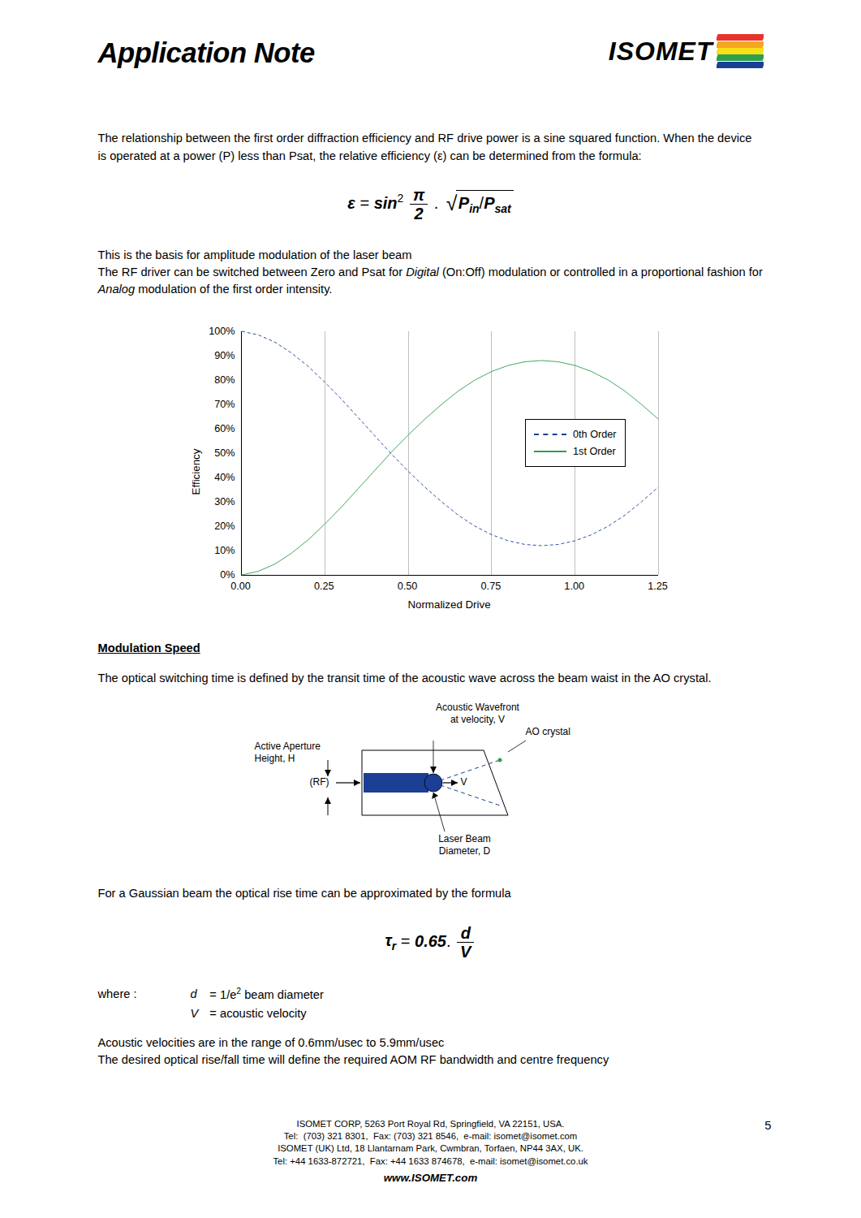Application Note
ISOMET
The relationship between the first order diffraction efficiency and RF drive power is a sine squared function. When the device is operated at a power (P) less than Psat, the relative efficiency (ε) can be determined from the formula:
ε = sin2 π 2 . Pin/Psat
This is the basis for amplitude modulation of the laser beam
The RF driver can be switched between Zero and Psat for Digital (On:Off) modulation or controlled in a proportional fashion for Analog modulation of the first order intensity.
Efficiency
100% 90% 80% 70% 60% 50% 40% 30% 20% 10% 0%
0th Order
1st Order
0.00 0.25 0.50 0.75 1.00 1.25
Normalized Drive
Modulation Speed
The optical switching time is defined by the transit time of the acoustic wave across the beam waist in the AO crystal.
Acoustic Wavefront
at velocity, V
AO crystal
Active Aperture
Height, H
(RF)
V
Laser Beam
Diameter, D
For a Gaussian beam the optical rise time can be approximated by the formula
τr = 0.65. dV
| where : | d | = 1/e 2 beam diameter |
| | V | = acoustic velocity |
Acoustic velocities are in the range of 0.6mm/usec to 5.9mm/usec
The desired optical rise/fall time will define the required AOM RF bandwidth and centre frequency
5
ISOMET CORP, 5263 Port Royal Rd, Springfield, VA 22151, USA.
Tel: (703) 321 8301, Fax: (703) 321 8546, e-mail: isomet@isomet.com
ISOMET (UK) Ltd, 18 Llantarnam Park, Cwmbran, Torfaen, NP44 3AX, UK.
Tel: +44 1633-872721, Fax: +44 1633 874678, e-mail: isomet@isomet.co.uk
www.ISOMET.com